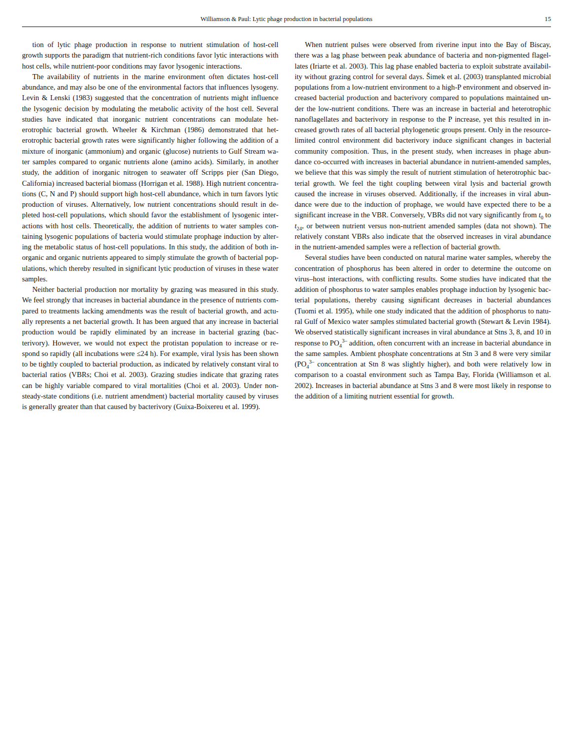Williamson & Paul: Lytic phage production in bacterial populations 15
tion of lytic phage production in response to nutrient stimulation of host-cell growth supports the paradigm that nutrient-rich conditions favor lytic interactions with host cells, while nutrient-poor conditions may favor lysogenic interactions.
The availability of nutrients in the marine environment often dictates host-cell abundance, and may also be one of the environmental factors that influences lysogeny. Levin & Lenski (1983) suggested that the concentration of nutrients might influence the lysogenic decision by modulating the metabolic activity of the host cell. Several studies have indicated that inorganic nutrient concentrations can modulate heterotrophic bacterial growth. Wheeler & Kirchman (1986) demonstrated that heterotrophic bacterial growth rates were significantly higher following the addition of a mixture of inorganic (ammonium) and organic (glucose) nutrients to Gulf Stream water samples compared to organic nutrients alone (amino acids). Similarly, in another study, the addition of inorganic nitrogen to seawater off Scripps pier (San Diego, California) increased bacterial biomass (Horrigan et al. 1988). High nutrient concentrations (C, N and P) should support high host-cell abundance, which in turn favors lytic production of viruses. Alternatively, low nutrient concentrations should result in depleted host-cell populations, which should favor the establishment of lysogenic interactions with host cells. Theoretically, the addition of nutrients to water samples containing lysogenic populations of bacteria would stimulate prophage induction by altering the metabolic status of host-cell populations. In this study, the addition of both inorganic and organic nutrients appeared to simply stimulate the growth of bacterial populations, which thereby resulted in significant lytic production of viruses in these water samples.
Neither bacterial production nor mortality by grazing was measured in this study. We feel strongly that increases in bacterial abundance in the presence of nutrients compared to treatments lacking amendments was the result of bacterial growth, and actually represents a net bacterial growth. It has been argued that any increase in bacterial production would be rapidly eliminated by an increase in bacterial grazing (bacterivory). However, we would not expect the protistan population to increase or respond so rapidly (all incubations were ≤24 h). For example, viral lysis has been shown to be tightly coupled to bacterial production, as indicated by relatively constant viral to bacterial ratios (VBRs; Choi et al. 2003). Grazing studies indicate that grazing rates can be highly variable compared to viral mortalities (Choi et al. 2003). Under non-steady-state conditions (i.e. nutrient amendment) bacterial mortality caused by viruses is generally greater than that caused by bacterivory (Guixa-Boixereu et al. 1999).
When nutrient pulses were observed from riverine input into the Bay of Biscay, there was a lag phase between peak abundance of bacteria and non-pigmented flagellates (Iriarte et al. 2003). This lag phase enabled bacteria to exploit substrate availability without grazing control for several days. Šimek et al. (2003) transplanted microbial populations from a low-nutrient environment to a high-P environment and observed increased bacterial production and bacterivory compared to populations maintained under the low-nutrient conditions. There was an increase in bacterial and heterotrophic nanoflagellates and bacterivory in response to the P increase, yet this resulted in increased growth rates of all bacterial phylogenetic groups present. Only in the resource-limited control environment did bacterivory induce significant changes in bacterial community composition. Thus, in the present study, when increases in phage abundance co-occurred with increases in bacterial abundance in nutrient-amended samples, we believe that this was simply the result of nutrient stimulation of heterotrophic bacterial growth. We feel the tight coupling between viral lysis and bacterial growth caused the increase in viruses observed. Additionally, if the increases in viral abundance were due to the induction of prophage, we would have expected there to be a significant increase in the VBR. Conversely, VBRs did not vary significantly from t0 to t24, or between nutrient versus non-nutrient amended samples (data not shown). The relatively constant VBRs also indicate that the observed increases in viral abundance in the nutrient-amended samples were a reflection of bacterial growth.
Several studies have been conducted on natural marine water samples, whereby the concentration of phosphorus has been altered in order to determine the outcome on virus–host interactions, with conflicting results. Some studies have indicated that the addition of phosphorus to water samples enables prophage induction by lysogenic bacterial populations, thereby causing significant decreases in bacterial abundances (Tuomi et al. 1995), while one study indicated that the addition of phosphorus to natural Gulf of Mexico water samples stimulated bacterial growth (Stewart & Levin 1984). We observed statistically significant increases in viral abundance at Stns 3, 8, and 10 in response to PO43– addition, often concurrent with an increase in bacterial abundance in the same samples. Ambient phosphate concentrations at Stn 3 and 8 were very similar (PO43– concentration at Stn 8 was slightly higher), and both were relatively low in comparison to a coastal environment such as Tampa Bay, Florida (Williamson et al. 2002). Increases in bacterial abundance at Stns 3 and 8 were most likely in response to the addition of a limiting nutrient essential for growth.